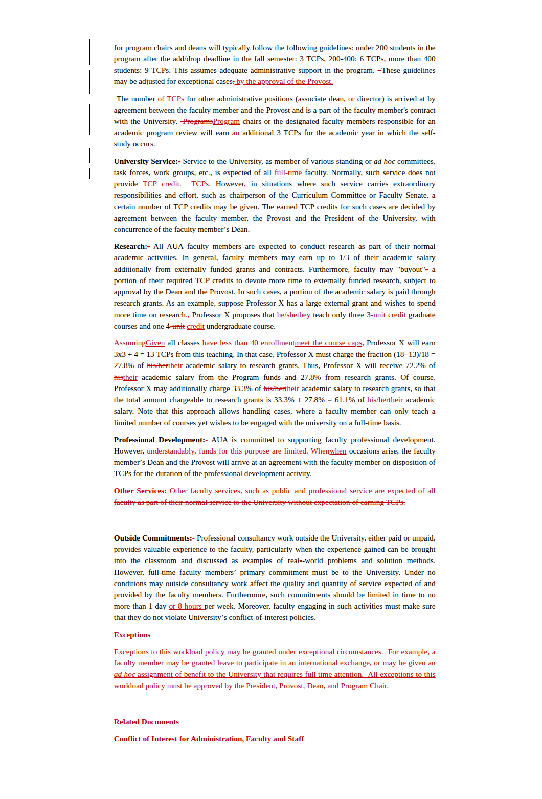for program chairs and deans will typically follow the following guidelines: under 200 students in the program after the add/drop deadline in the fall semester: 3 TCPs, 200-400: 6 TCPs, more than 400 students: 9 TCPs. This assumes adequate administrative support in the program. –These guidelines may be adjusted for exceptional cases. by the approval of the Provost.
The number of TCPs for other administrative positions (associate dean, or director) is arrived at by agreement between the faculty member and the Provost and is a part of the faculty member's contract with the University. Programs Program chairs or the designated faculty members responsible for an academic program review will earn an additional 3 TCPs for the academic year in which the self-study occurs.
University Service:- Service to the University, as member of various standing or ad hoc committees, task forces, work groups, etc., is expected of all full-time faculty. Normally, such service does not provide TCP credit. TCPs. However, in situations where such service carries extraordinary responsibilities and effort, such as chairperson of the Curriculum Committee or Faculty Senate, a certain number of TCP credits may be given. The earned TCP credits for such cases are decided by agreement between the faculty member, the Provost and the President of the University, with concurrence of the faculty memberʼs Dean.
Research:- All AUA faculty members are expected to conduct research as part of their normal academic activities. In general, faculty members may earn up to 1/3 of their academic salary additionally from externally funded grants and contracts. Furthermore, faculty may "buyout"- a portion of their required TCP credits to devote more time to externally funded research, subject to approval by the Dean and the Provost. In such cases, a portion of the academic salary is paid through research grants. As an example, suppose Professor X has a large external grant and wishes to spend more time on research., Professor X proposes that he/she they teach only three 3-unit credit graduate courses and one 4-unit credit undergraduate course.
Assuming Given all classes have less than 40 enrollment meet the course caps, Professor X will earn 3x3 + 4 = 13 TCPs from this teaching. In that case, Professor X must charge the fraction (18−13)/18 = 27.8% of his/her their academic salary to research grants. Thus, Professor X will receive 72.2% of his their academic salary from the Program funds and 27.8% from research grants. Of course, Professor X may additionally charge 33.3% of his/her their academic salary to research grants, so that the total amount chargeable to research grants is 33.3% + 27.8% = 61.1% of his/her their academic salary. Note that this approach allows handling cases, where a faculty member can only teach a limited number of courses yet wishes to be engaged with the university on a full-time basis.
Professional Development:- AUA is committed to supporting faculty professional development. However, understandably, funds for this purpose are limited. When when occasions arise, the faculty memberʼs Dean and the Provost will arrive at an agreement with the faculty member on disposition of TCPs for the duration of the professional development activity.
Other Services: Other faculty services, such as public and professional service are expected of all faculty as part of their normal service to the University without expectation of earning TCPs.
Outside Commitments:- Professional consultancy work outside the University, either paid or unpaid, provides valuable experience to the faculty, particularly when the experience gained can be brought into the classroom and discussed as examples of real--world problems and solution methods. However, full-time faculty membersʼ primary commitment must be to the University. Under no conditions may outside consultancy work affect the quality and quantity of service expected of and provided by the faculty members. Furthermore, such commitments should be limited in time to no more than 1 day or 8 hours per week. Moreover, faculty engaging in such activities must make sure that they do not violate Universityʼs conflict-of-interest policies.
Exceptions
Exceptions to this workload policy may be granted under exceptional circumstances. For example, a faculty member may be granted leave to participate in an international exchange, or may be given an ad hoc assignment of benefit to the University that requires full time attention. All exceptions to this workload policy must be approved by the President, Provost, Dean, and Program Chair.
Related Documents
Conflict of Interest for Administration, Faculty and Staff